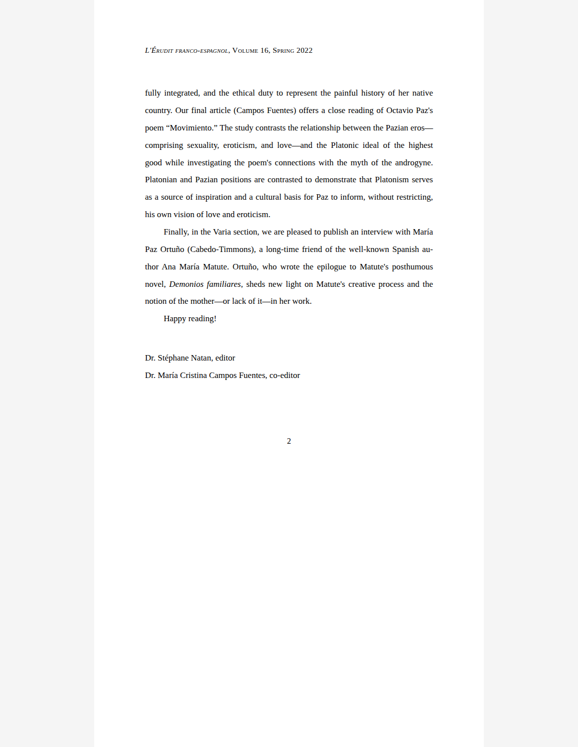L'Érudit franco-espagnol, Volume 16, Spring 2022
fully integrated, and the ethical duty to represent the painful history of her native country. Our final article (Campos Fuentes) offers a close reading of Octavio Paz's poem “Movimiento.” The study contrasts the relationship between the Pazian eros—comprising sexuality, eroticism, and love—and the Platonic ideal of the highest good while investigating the poem's connections with the myth of the androgyne. Platonian and Pazian positions are contrasted to demonstrate that Platonism serves as a source of inspiration and a cultural basis for Paz to inform, without restricting, his own vision of love and eroticism.
Finally, in the Varia section, we are pleased to publish an interview with María Paz Ortuño (Cabedo-Timmons), a long-time friend of the well-known Spanish author Ana María Matute. Ortuño, who wrote the epilogue to Matute's posthumous novel, Demonios familiares, sheds new light on Matute's creative process and the notion of the mother—or lack of it—in her work.
Happy reading!
Dr. Stéphane Natan, editor
Dr. María Cristina Campos Fuentes, co-editor
2